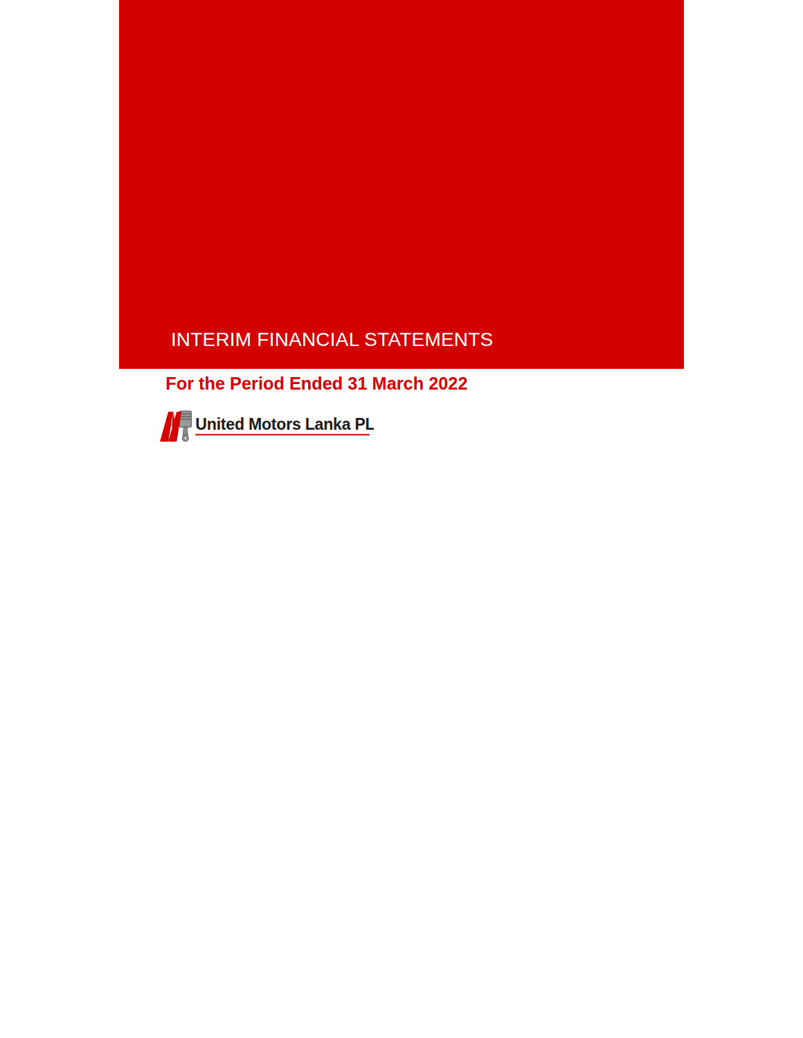INTERIM FINANCIAL STATEMENTS
For the Period Ended 31 March 2022
United Motors Lanka PLC